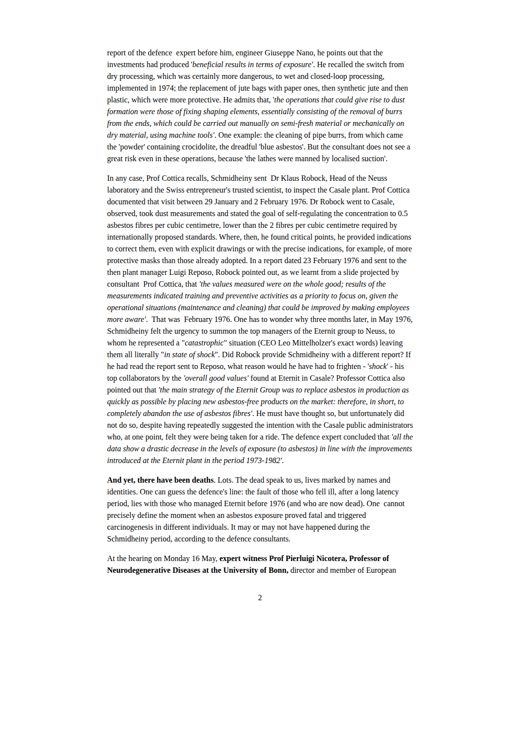report of the defence expert before him, engineer Giuseppe Nano, he points out that the investments had produced 'beneficial results in terms of exposure'. He recalled the switch from dry processing, which was certainly more dangerous, to wet and closed-loop processing, implemented in 1974; the replacement of jute bags with paper ones, then synthetic jute and then plastic, which were more protective. He admits that, 'the operations that could give rise to dust formation were those of fixing shaping elements, essentially consisting of the removal of burrs from the ends, which could be carried out manually on semi-fresh material or mechanically on dry material, using machine tools'. One example: the cleaning of pipe burrs, from which came the 'powder' containing crocidolite, the dreadful 'blue asbestos'. But the consultant does not see a great risk even in these operations, because 'the lathes were manned by localised suction'.
In any case, Prof Cottica recalls, Schmidheiny sent Dr Klaus Robock, Head of the Neuss laboratory and the Swiss entrepreneur's trusted scientist, to inspect the Casale plant. Prof Cottica documented that visit between 29 January and 2 February 1976. Dr Robock went to Casale, observed, took dust measurements and stated the goal of self-regulating the concentration to 0.5 asbestos fibres per cubic centimetre, lower than the 2 fibres per cubic centimetre required by internationally proposed standards. Where, then, he found critical points, he provided indications to correct them, even with explicit drawings or with the precise indications, for example, of more protective masks than those already adopted. In a report dated 23 February 1976 and sent to the then plant manager Luigi Reposo, Robock pointed out, as we learnt from a slide projected by consultant Prof Cottica, that 'the values measured were on the whole good; results of the measurements indicated training and preventive activities as a priority to focus on, given the operational situations (maintenance and cleaning) that could be improved by making employees more aware'. That was February 1976. One has to wonder why three months later, in May 1976, Schmidheiny felt the urgency to summon the top managers of the Eternit group to Neuss, to whom he represented a "catastrophic" situation (CEO Leo Mittelholzer's exact words) leaving them all literally "in state of shock". Did Robock provide Schmidheiny with a different report? If he had read the report sent to Reposo, what reason would he have had to frighten - 'shock' - his top collaborators by the 'overall good values' found at Eternit in Casale? Professor Cottica also pointed out that 'the main strategy of the Eternit Group was to replace asbestos in production as quickly as possible by placing new asbestos-free products on the market: therefore, in short, to completely abandon the use of asbestos fibres'. He must have thought so, but unfortunately did not do so, despite having repeatedly suggested the intention with the Casale public administrators who, at one point, felt they were being taken for a ride. The defence expert concluded that 'all the data show a drastic decrease in the levels of exposure (to asbestos) in line with the improvements introduced at the Eternit plant in the period 1973-1982'.
And yet, there have been deaths. Lots. The dead speak to us, lives marked by names and identities. One can guess the defence's line: the fault of those who fell ill, after a long latency period, lies with those who managed Eternit before 1976 (and who are now dead). One cannot precisely define the moment when an asbestos exposure proved fatal and triggered carcinogenesis in different individuals. It may or may not have happened during the Schmidheiny period, according to the defence consultants.
At the hearing on Monday 16 May, expert witness Prof Pierluigi Nicotera, Professor of Neurodegenerative Diseases at the University of Bonn, director and member of European
2